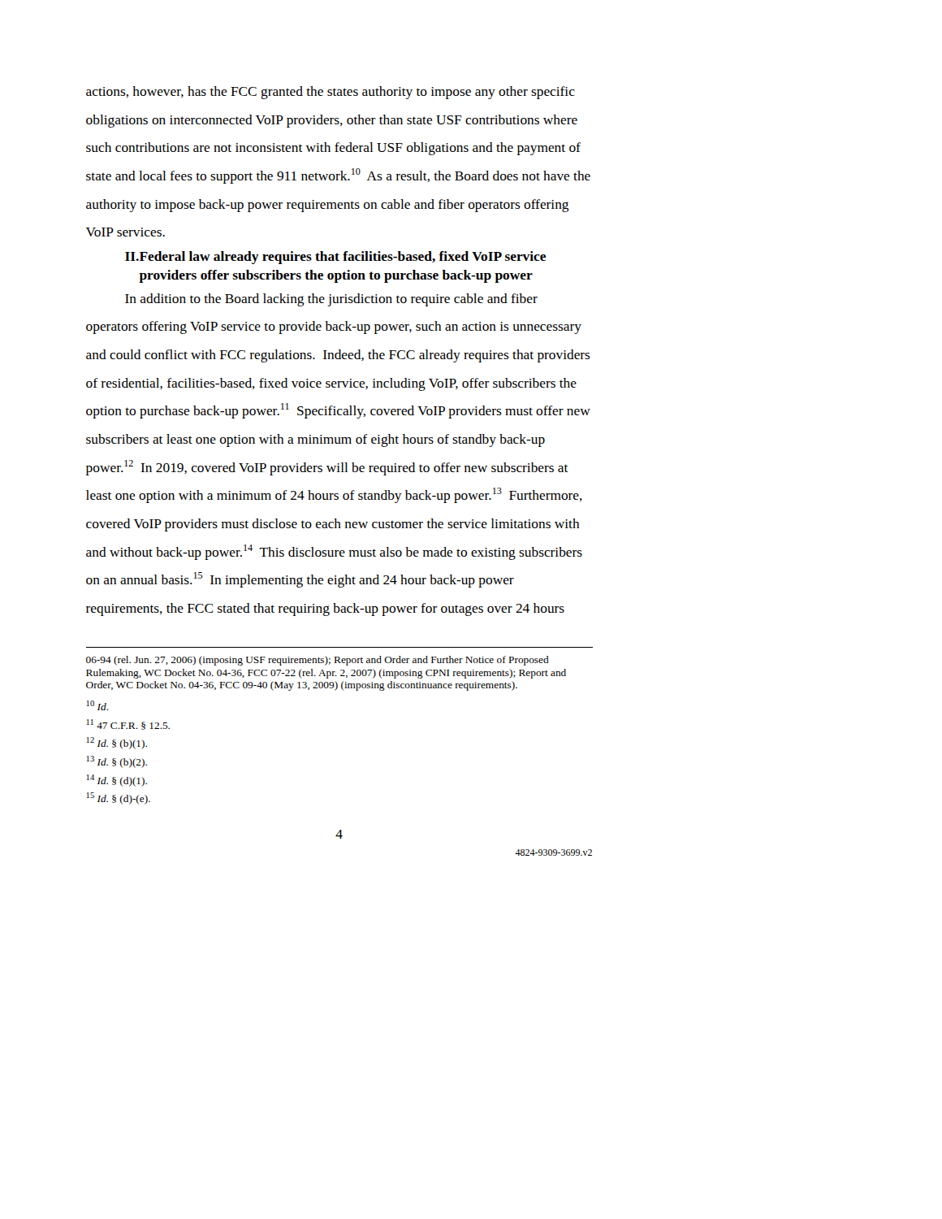actions, however, has the FCC granted the states authority to impose any other specific obligations on interconnected VoIP providers, other than state USF contributions where such contributions are not inconsistent with federal USF obligations and the payment of state and local fees to support the 911 network.10 As a result, the Board does not have the authority to impose back-up power requirements on cable and fiber operators offering VoIP services.
| II. | Federal law already requires that facilities-based, fixed VoIP service providers offer subscribers the option to purchase back-up power |
In addition to the Board lacking the jurisdiction to require cable and fiber operators offering VoIP service to provide back-up power, such an action is unnecessary and could conflict with FCC regulations. Indeed, the FCC already requires that providers of residential, facilities-based, fixed voice service, including VoIP, offer subscribers the option to purchase back-up power.11 Specifically, covered VoIP providers must offer new subscribers at least one option with a minimum of eight hours of standby back-up power.12 In 2019, covered VoIP providers will be required to offer new subscribers at least one option with a minimum of 24 hours of standby back-up power.13 Furthermore, covered VoIP providers must disclose to each new customer the service limitations with and without back-up power.14 This disclosure must also be made to existing subscribers on an annual basis.15 In implementing the eight and 24 hour back-up power requirements, the FCC stated that requiring back-up power for outages over 24 hours
06-94 (rel. Jun. 27, 2006) (imposing USF requirements); Report and Order and Further Notice of Proposed Rulemaking, WC Docket No. 04-36, FCC 07-22 (rel. Apr. 2, 2007) (imposing CPNI requirements); Report and Order, WC Docket No. 04-36, FCC 09-40 (May 13, 2009) (imposing discontinuance requirements).
10 Id.
11 47 C.F.R. § 12.5.
12 Id. § (b)(1).
13 Id. § (b)(2).
14 Id. § (d)(1).
15 Id. § (d)-(e).
4
4824-9309-3699.v2